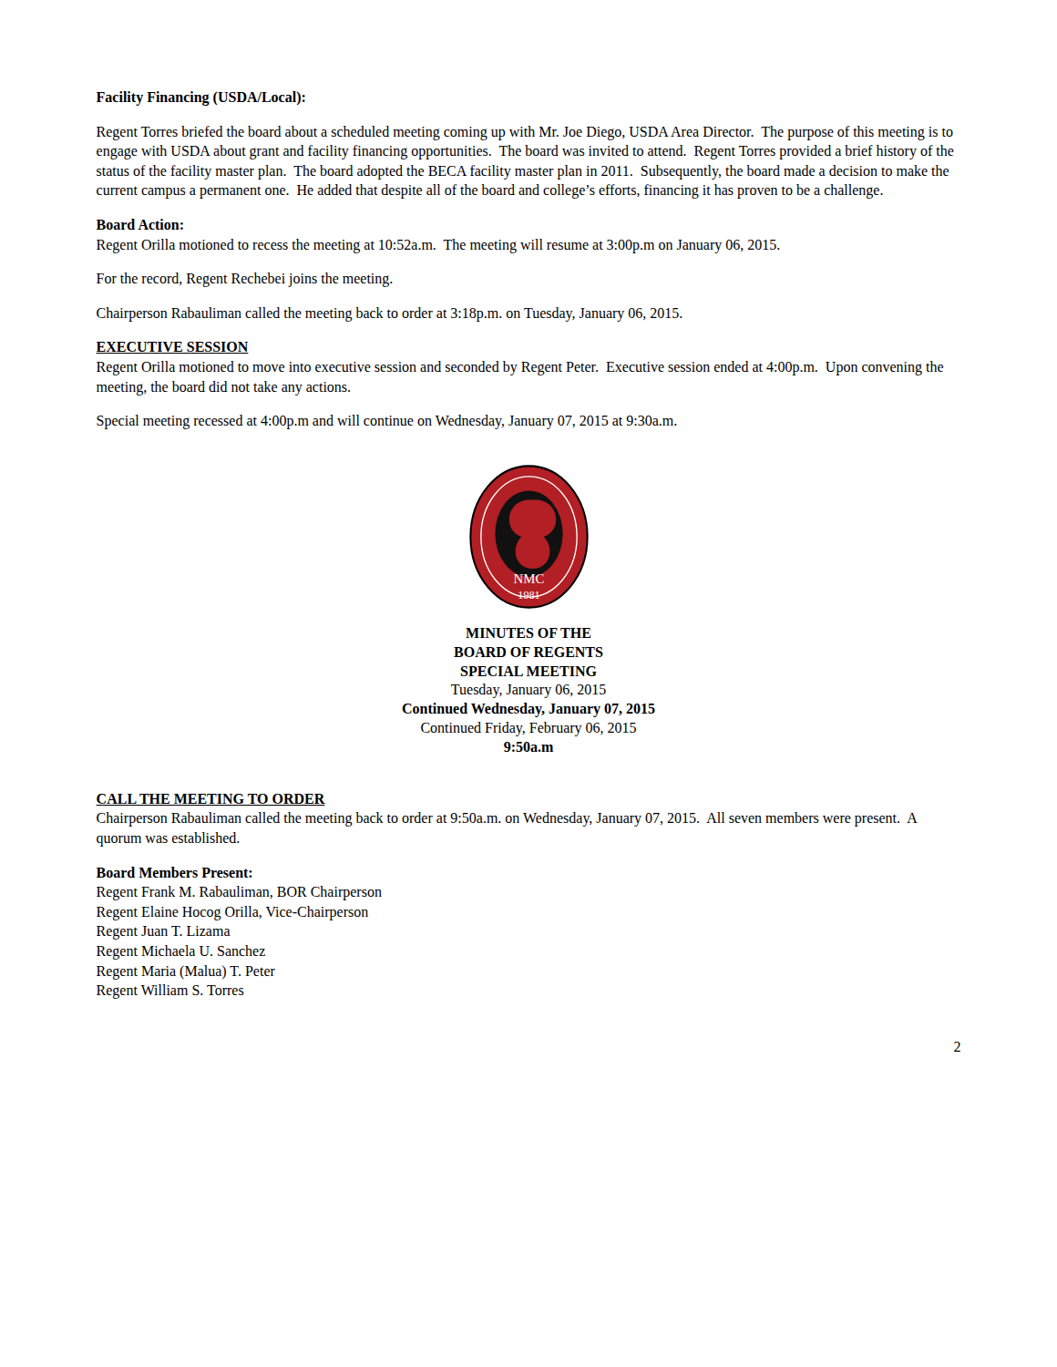Facility Financing (USDA/Local):
Regent Torres briefed the board about a scheduled meeting coming up with Mr. Joe Diego, USDA Area Director. The purpose of this meeting is to engage with USDA about grant and facility financing opportunities. The board was invited to attend. Regent Torres provided a brief history of the status of the facility master plan. The board adopted the BECA facility master plan in 2011. Subsequently, the board made a decision to make the current campus a permanent one. He added that despite all of the board and college’s efforts, financing it has proven to be a challenge.
Board Action:
Regent Orilla motioned to recess the meeting at 10:52a.m. The meeting will resume at 3:00p.m on January 06, 2015.
For the record, Regent Rechebei joins the meeting.
Chairperson Rabauliman called the meeting back to order at 3:18p.m. on Tuesday, January 06, 2015.
EXECUTIVE SESSION
Regent Orilla motioned to move into executive session and seconded by Regent Peter. Executive session ended at 4:00p.m. Upon convening the meeting, the board did not take any actions.
Special meeting recessed at 4:00p.m and will continue on Wednesday, January 07, 2015 at 9:30a.m.
MINUTES OF THE
BOARD OF REGENTS
SPECIAL MEETING
Tuesday, January 06, 2015
Continued Wednesday, January 07, 2015
Continued Friday, February 06, 2015
9:50a.m
CALL THE MEETING TO ORDER
Chairperson Rabauliman called the meeting back to order at 9:50a.m. on Wednesday, January 07, 2015. All seven members were present. A quorum was established.
Board Members Present:
Regent Frank M. Rabauliman, BOR Chairperson
Regent Elaine Hocog Orilla, Vice-Chairperson
Regent Juan T. Lizama
Regent Michaela U. Sanchez
Regent Maria (Malua) T. Peter
Regent William S. Torres
2